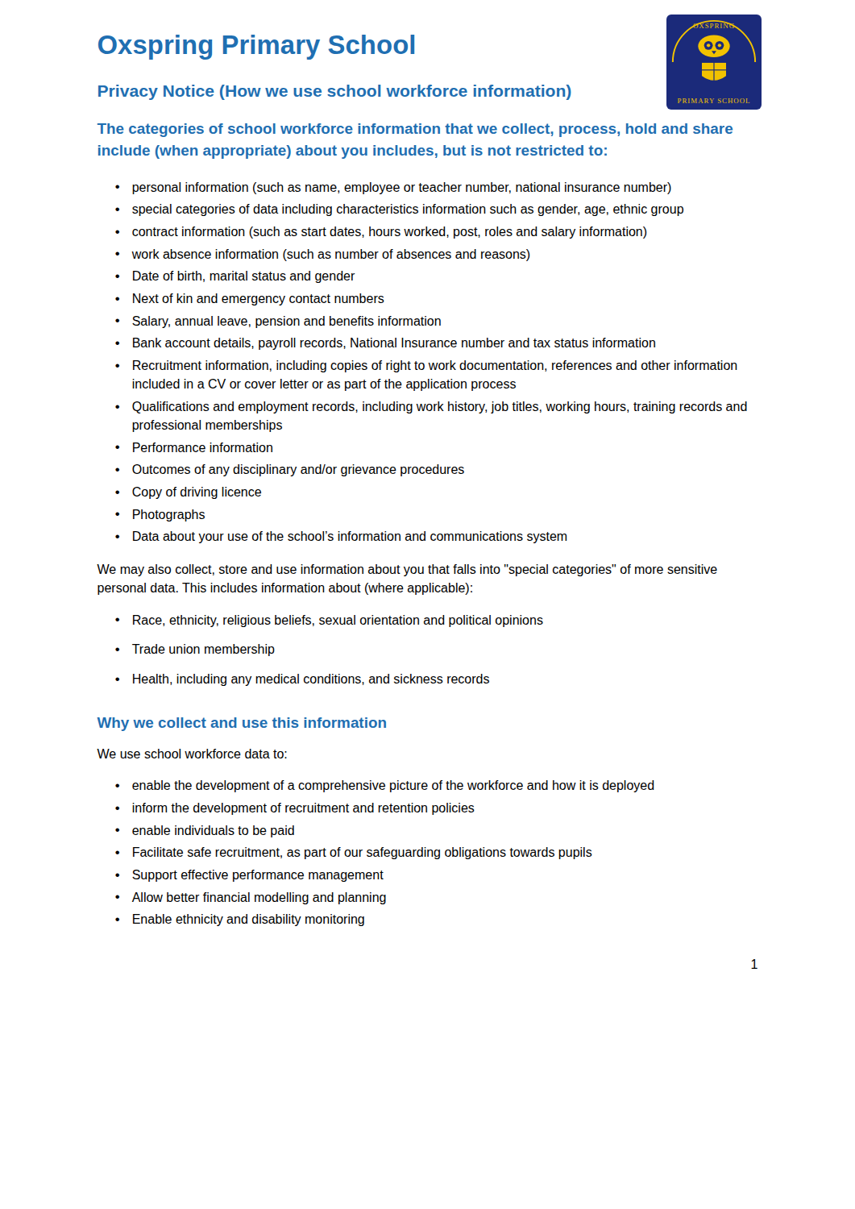OXSPRING PRIMARY SCHOOL
Oxspring Primary School
Privacy Notice (How we use school workforce information)
The categories of school workforce information that we collect, process, hold and share include (when appropriate) about you includes, but is not restricted to:
personal information (such as name, employee or teacher number, national insurance number)
special categories of data including characteristics information such as gender, age, ethnic group
contract information (such as start dates, hours worked, post, roles and salary information)
work absence information (such as number of absences and reasons)
Date of birth, marital status and gender
Next of kin and emergency contact numbers
Salary, annual leave, pension and benefits information
Bank account details, payroll records, National Insurance number and tax status information
Recruitment information, including copies of right to work documentation, references and other information included in a CV or cover letter or as part of the application process
Qualifications and employment records, including work history, job titles, working hours, training records and professional memberships
Performance information
Outcomes of any disciplinary and/or grievance procedures
Copy of driving licence
Photographs
Data about your use of the school’s information and communications system
We may also collect, store and use information about you that falls into "special categories" of more sensitive personal data. This includes information about (where applicable):
Race, ethnicity, religious beliefs, sexual orientation and political opinions
Trade union membership
Health, including any medical conditions, and sickness records
Why we collect and use this information
We use school workforce data to:
enable the development of a comprehensive picture of the workforce and how it is deployed
inform the development of recruitment and retention policies
enable individuals to be paid
Facilitate safe recruitment, as part of our safeguarding obligations towards pupils
Support effective performance management
Allow better financial modelling and planning
Enable ethnicity and disability monitoring
1